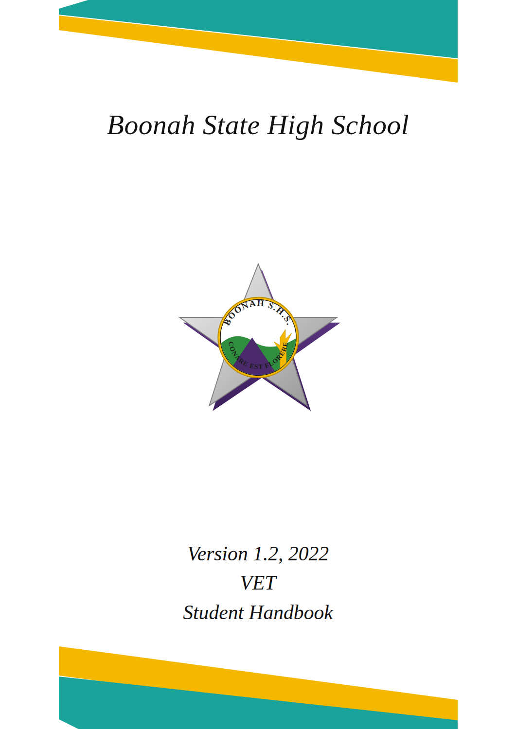Boonah State High School
BOONAH S.H.S. CONARE EST FLORERE
Version 1.2, 2022 VET Student Handbook